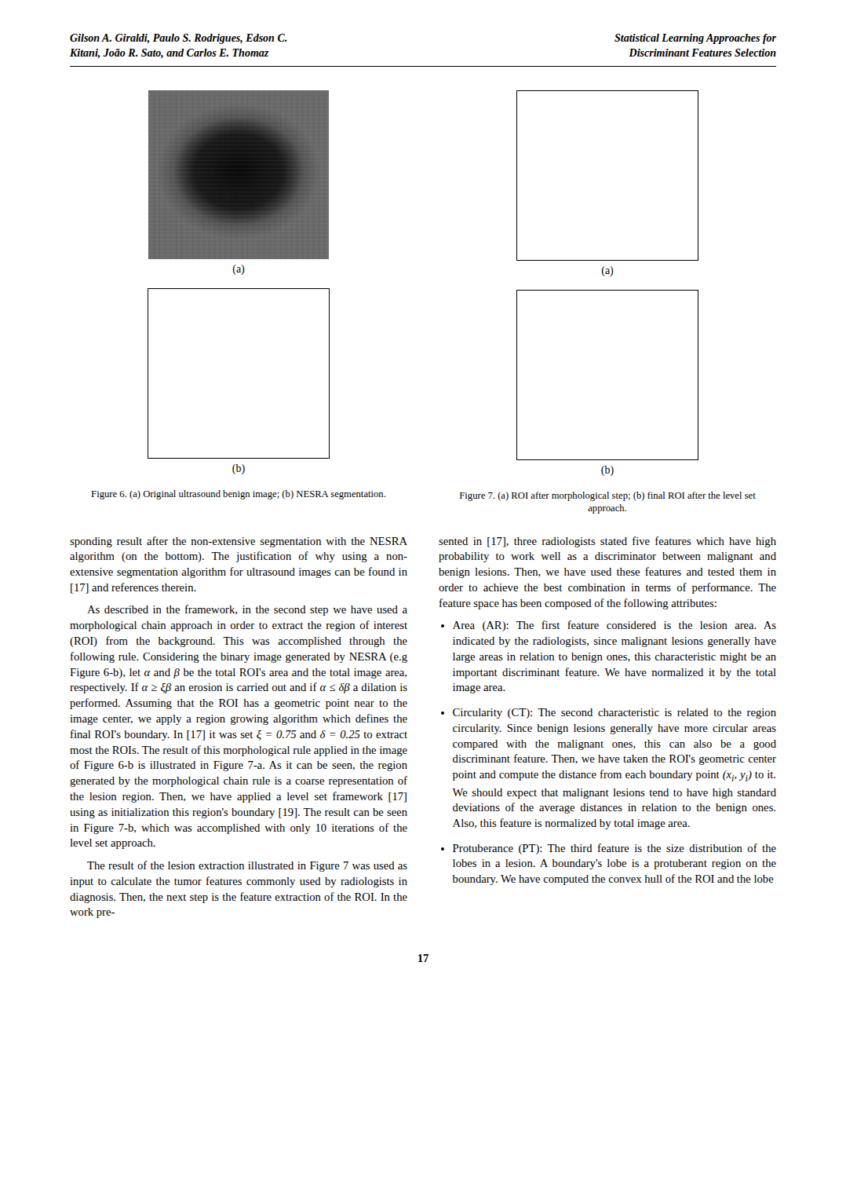Gilson A. Giraldi, Paulo S. Rodrigues, Edson C.
Kitani, João R. Sato, and Carlos E. Thomaz
Statistical Learning Approaches for
Discriminant Features Selection
(a)
(b)
Figure 6. (a) Original ultrasound benign image; (b) NESRA segmentation.
(a)
(b)
Figure 7. (a) ROI after morphological step; (b) final ROI after the level set approach.
sponding result after the non-extensive segmentation with the NESRA algorithm (on the bottom). The justification of why using a non-extensive segmentation algorithm for ultrasound images can be found in [17] and references therein.
As described in the framework, in the second step we have used a morphological chain approach in order to extract the region of interest (ROI) from the background. This was accomplished through the following rule. Considering the binary image generated by NESRA (e.g Figure 6-b), let α and β be the total ROI's area and the total image area, respectively. If α ≥ ξβ an erosion is carried out and if α ≤ δβ a dilation is performed. Assuming that the ROI has a geometric point near to the image center, we apply a region growing algorithm which defines the final ROI's boundary. In [17] it was set ξ = 0.75 and δ = 0.25 to extract most the ROIs. The result of this morphological rule applied in the image of Figure 6-b is illustrated in Figure 7-a. As it can be seen, the region generated by the morphological chain rule is a coarse representation of the lesion region. Then, we have applied a level set framework [17] using as initialization this region's boundary [19]. The result can be seen in Figure 7-b, which was accomplished with only 10 iterations of the level set approach.
The result of the lesion extraction illustrated in Figure 7 was used as input to calculate the tumor features commonly used by radiologists in diagnosis. Then, the next step is the feature extraction of the ROI. In the work pre-
sented in [17], three radiologists stated five features which have high probability to work well as a discriminator between malignant and benign lesions. Then, we have used these features and tested them in order to achieve the best combination in terms of performance. The feature space has been composed of the following attributes:
Area (AR): The first feature considered is the lesion area. As indicated by the radiologists, since malignant lesions generally have large areas in relation to benign ones, this characteristic might be an important discriminant feature. We have normalized it by the total image area.
Circularity (CT): The second characteristic is related to the region circularity. Since benign lesions generally have more circular areas compared with the malignant ones, this can also be a good discriminant feature. Then, we have taken the ROI's geometric center point and compute the distance from each boundary point (xi, yi) to it. We should expect that malignant lesions tend to have high standard deviations of the average distances in relation to the benign ones. Also, this feature is normalized by total image area.
Protuberance (PT): The third feature is the size distribution of the lobes in a lesion. A boundary's lobe is a protuberant region on the boundary. We have computed the convex hull of the ROI and the lobe
17